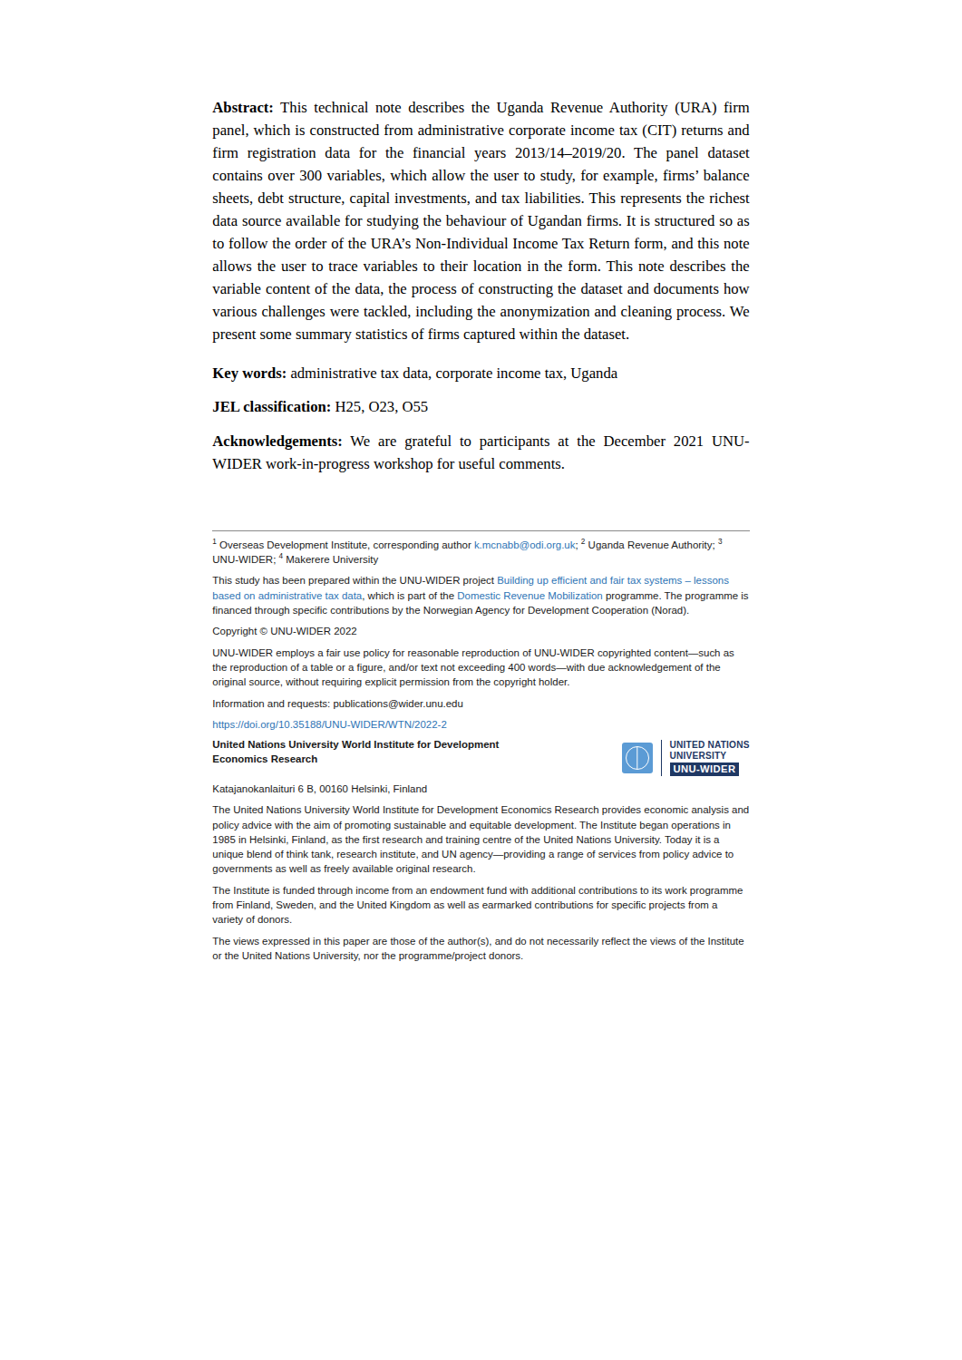Abstract: This technical note describes the Uganda Revenue Authority (URA) firm panel, which is constructed from administrative corporate income tax (CIT) returns and firm registration data for the financial years 2013/14–2019/20. The panel dataset contains over 300 variables, which allow the user to study, for example, firms’ balance sheets, debt structure, capital investments, and tax liabilities. This represents the richest data source available for studying the behaviour of Ugandan firms. It is structured so as to follow the order of the URA’s Non-Individual Income Tax Return form, and this note allows the user to trace variables to their location in the form. This note describes the variable content of the data, the process of constructing the dataset and documents how various challenges were tackled, including the anonymization and cleaning process. We present some summary statistics of firms captured within the dataset.
Key words: administrative tax data, corporate income tax, Uganda
JEL classification: H25, O23, O55
Acknowledgements: We are grateful to participants at the December 2021 UNU-WIDER work-in-progress workshop for useful comments.
1 Overseas Development Institute, corresponding author k.mcnabb@odi.org.uk; 2 Uganda Revenue Authority; 3 UNU-WIDER; 4 Makerere University
This study has been prepared within the UNU-WIDER project Building up efficient and fair tax systems – lessons based on administrative tax data, which is part of the Domestic Revenue Mobilization programme. The programme is financed through specific contributions by the Norwegian Agency for Development Cooperation (Norad).
Copyright © UNU-WIDER 2022
UNU-WIDER employs a fair use policy for reasonable reproduction of UNU-WIDER copyrighted content—such as the reproduction of a table or a figure, and/or text not exceeding 400 words—with due acknowledgement of the original source, without requiring explicit permission from the copyright holder.
Information and requests: publications@wider.unu.edu
https://doi.org/10.35188/UNU-WIDER/WTN/2022-2
United Nations University World Institute for Development Economics Research
UNITED NATIONS
UNIVERSITY
UNU-WIDER
Katajanokanlaituri 6 B, 00160 Helsinki, Finland
The United Nations University World Institute for Development Economics Research provides economic analysis and policy advice with the aim of promoting sustainable and equitable development. The Institute began operations in 1985 in Helsinki, Finland, as the first research and training centre of the United Nations University. Today it is a unique blend of think tank, research institute, and UN agency—providing a range of services from policy advice to governments as well as freely available original research.
The Institute is funded through income from an endowment fund with additional contributions to its work programme from Finland, Sweden, and the United Kingdom as well as earmarked contributions for specific projects from a variety of donors.
The views expressed in this paper are those of the author(s), and do not necessarily reflect the views of the Institute or the United Nations University, nor the programme/project donors.